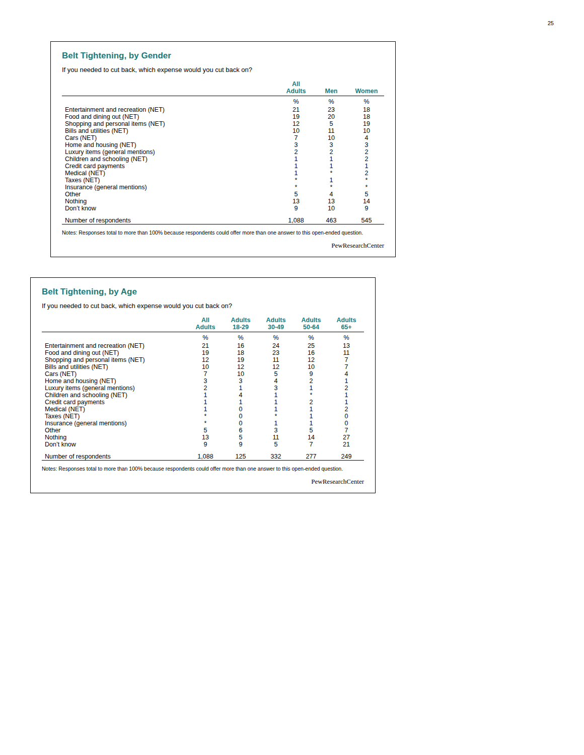25
Belt Tightening, by Gender
If you needed to cut back, which expense would you cut back on?
| | All Adults | Men | Women |
| --- | --- | --- | --- |
| | % | % | % |
| Entertainment and recreation (NET) | 21 | 23 | 18 |
| Food and dining out (NET) | 19 | 20 | 18 |
| Shopping and personal items (NET) | 12 | 5 | 19 |
| Bills and utilities (NET) | 10 | 11 | 10 |
| Cars (NET) | 7 | 10 | 4 |
| Home and housing (NET) | 3 | 3 | 3 |
| Luxury items (general mentions) | 2 | 2 | 2 |
| Children and schooling (NET) | 1 | 1 | 2 |
| Credit card payments | 1 | 1 | 1 |
| Medical (NET) | 1 | * | 2 |
| Taxes (NET) | * | 1 | * |
| Insurance (general mentions) | * | * | * |
| Other | 5 | 4 | 5 |
| Nothing | 13 | 13 | 14 |
| Don’t know | 9 | 10 | 9 |
| Number of respondents | 1,088 | 463 | 545 |
Notes: Responses total to more than 100% because respondents could offer more than one answer to this open-ended question.
PewResearchCenter
Belt Tightening, by Age
If you needed to cut back, which expense would you cut back on?
| | All Adults | Adults 18-29 | Adults 30-49 | Adults 50-64 | Adults 65+ |
| --- | --- | --- | --- | --- | --- |
| | % | % | % | % | % |
| Entertainment and recreation (NET) | 21 | 16 | 24 | 25 | 13 |
| Food and dining out (NET) | 19 | 18 | 23 | 16 | 11 |
| Shopping and personal items (NET) | 12 | 19 | 11 | 12 | 7 |
| Bills and utilities (NET) | 10 | 12 | 12 | 10 | 7 |
| Cars (NET) | 7 | 10 | 5 | 9 | 4 |
| Home and housing (NET) | 3 | 3 | 4 | 2 | 1 |
| Luxury items (general mentions) | 2 | 1 | 3 | 1 | 2 |
| Children and schooling (NET) | 1 | 4 | 1 | * | 1 |
| Credit card payments | 1 | 1 | 1 | 2 | 1 |
| Medical (NET) | 1 | 0 | 1 | 1 | 2 |
| Taxes (NET) | * | 0 | * | 1 | 0 |
| Insurance (general mentions) | * | 0 | 1 | 1 | 0 |
| Other | 5 | 6 | 3 | 5 | 7 |
| Nothing | 13 | 5 | 11 | 14 | 27 |
| Don’t know | 9 | 9 | 5 | 7 | 21 |
| Number of respondents | 1,088 | 125 | 332 | 277 | 249 |
Notes: Responses total to more than 100% because respondents could offer more than one answer to this open-ended question.
PewResearchCenter